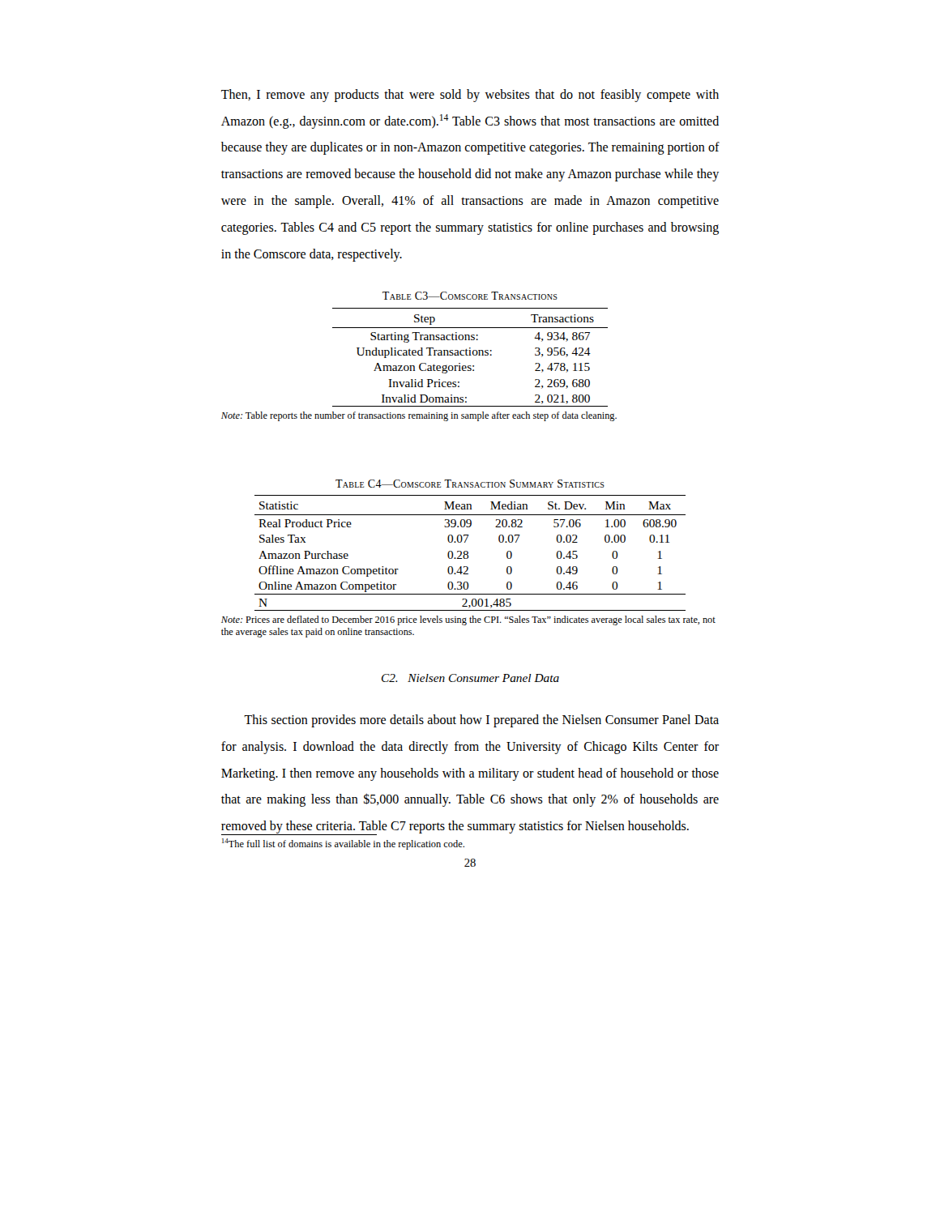Then, I remove any products that were sold by websites that do not feasibly compete with Amazon (e.g., daysinn.com or date.com).14 Table C3 shows that most transactions are omitted because they are duplicates or in non-Amazon competitive categories. The remaining portion of transactions are removed because the household did not make any Amazon purchase while they were in the sample. Overall, 41% of all transactions are made in Amazon competitive categories. Tables C4 and C5 report the summary statistics for online purchases and browsing in the Comscore data, respectively.
Table C3—Comscore Transactions
| Step | Transactions |
| --- | --- |
| Starting Transactions: | 4, 934, 867 |
| Unduplicated Transactions: | 3, 956, 424 |
| Amazon Categories: | 2, 478, 115 |
| Invalid Prices: | 2, 269, 680 |
| Invalid Domains: | 2, 021, 800 |
Note: Table reports the number of transactions remaining in sample after each step of data cleaning.
Table C4—Comscore Transaction Summary Statistics
| Statistic | Mean | Median | St. Dev. | Min | Max |
| --- | --- | --- | --- | --- | --- |
| Real Product Price | 39.09 | 20.82 | 57.06 | 1.00 | 608.90 |
| Sales Tax | 0.07 | 0.07 | 0.02 | 0.00 | 0.11 |
| Amazon Purchase | 0.28 | 0 | 0.45 | 0 | 1 |
| Offline Amazon Competitor | 0.42 | 0 | 0.49 | 0 | 1 |
| Online Amazon Competitor | 0.30 | 0 | 0.46 | 0 | 1 |
| N | 2,001,485 | | | |
Note: Prices are deflated to December 2016 price levels using the CPI. “Sales Tax” indicates average local sales tax rate, not the average sales tax paid on online transactions.
C2. Nielsen Consumer Panel Data
This section provides more details about how I prepared the Nielsen Consumer Panel Data for analysis. I download the data directly from the University of Chicago Kilts Center for Marketing. I then remove any households with a military or student head of household or those that are making less than $5,000 annually. Table C6 shows that only 2% of households are removed by these criteria. Table C7 reports the summary statistics for Nielsen households.
14The full list of domains is available in the replication code.
28